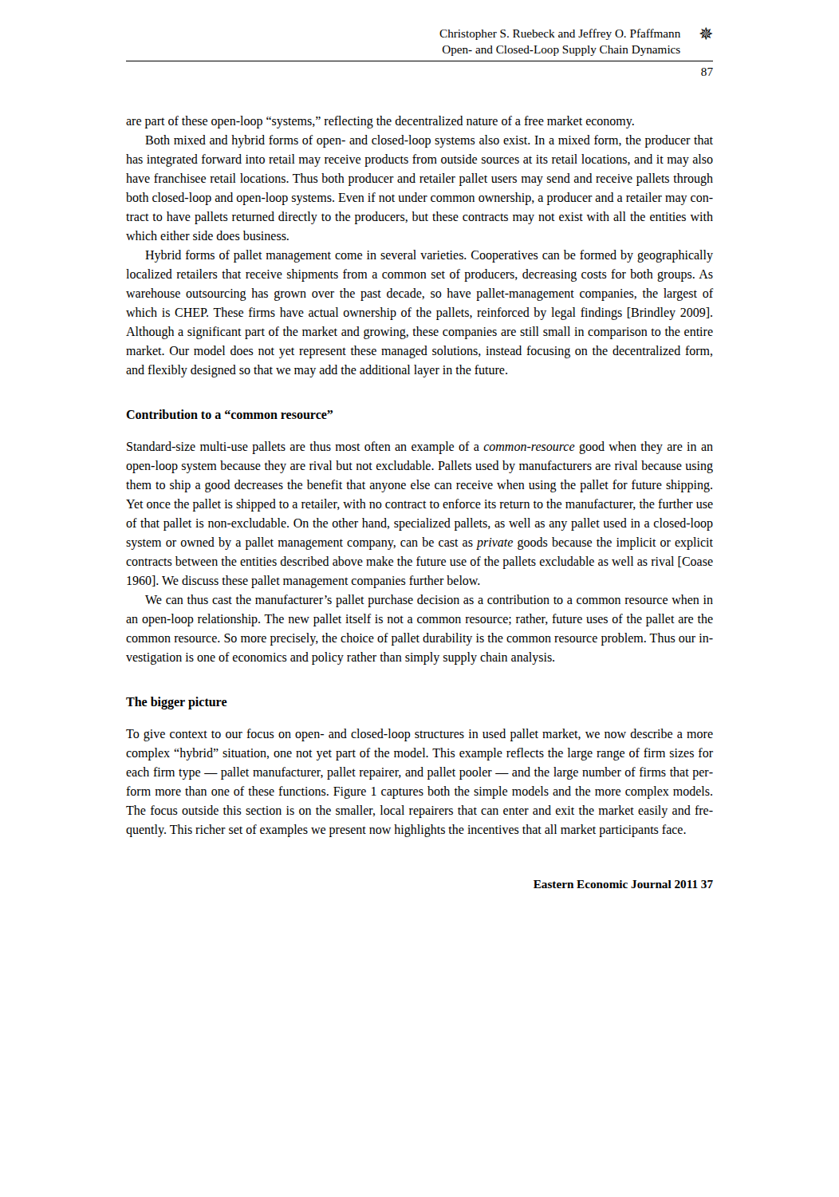Christopher S. Ruebeck and Jeffrey O. Pfaffmann
Open- and Closed-Loop Supply Chain Dynamics
✵
87
are part of these open-loop “systems,” reflecting the decentralized nature of a free market economy.
Both mixed and hybrid forms of open- and closed-loop systems also exist. In a mixed form, the producer that has integrated forward into retail may receive products from outside sources at its retail locations, and it may also have franchisee retail locations. Thus both producer and retailer pallet users may send and receive pallets through both closed-loop and open-loop systems. Even if not under common ownership, a producer and a retailer may contract to have pallets returned directly to the producers, but these contracts may not exist with all the entities with which either side does business.
Hybrid forms of pallet management come in several varieties. Cooperatives can be formed by geographically localized retailers that receive shipments from a common set of producers, decreasing costs for both groups. As warehouse outsourcing has grown over the past decade, so have pallet-management companies, the largest of which is CHEP. These firms have actual ownership of the pallets, reinforced by legal findings [Brindley 2009]. Although a significant part of the market and growing, these companies are still small in comparison to the entire market. Our model does not yet represent these managed solutions, instead focusing on the decentralized form, and flexibly designed so that we may add the additional layer in the future.
Contribution to a “common resource”
Standard-size multi-use pallets are thus most often an example of a common-resource good when they are in an open-loop system because they are rival but not excludable. Pallets used by manufacturers are rival because using them to ship a good decreases the benefit that anyone else can receive when using the pallet for future shipping. Yet once the pallet is shipped to a retailer, with no contract to enforce its return to the manufacturer, the further use of that pallet is non-excludable. On the other hand, specialized pallets, as well as any pallet used in a closed-loop system or owned by a pallet management company, can be cast as private goods because the implicit or explicit contracts between the entities described above make the future use of the pallets excludable as well as rival [Coase 1960]. We discuss these pallet management companies further below.
We can thus cast the manufacturer’s pallet purchase decision as a contribution to a common resource when in an open-loop relationship. The new pallet itself is not a common resource; rather, future uses of the pallet are the common resource. So more precisely, the choice of pallet durability is the common resource problem. Thus our investigation is one of economics and policy rather than simply supply chain analysis.
The bigger picture
To give context to our focus on open- and closed-loop structures in used pallet market, we now describe a more complex “hybrid” situation, one not yet part of the model. This example reflects the large range of firm sizes for each firm type — pallet manufacturer, pallet repairer, and pallet pooler — and the large number of firms that perform more than one of these functions. Figure 1 captures both the simple models and the more complex models. The focus outside this section is on the smaller, local repairers that can enter and exit the market easily and frequently. This richer set of examples we present now highlights the incentives that all market participants face.
Eastern Economic Journal 2011 37